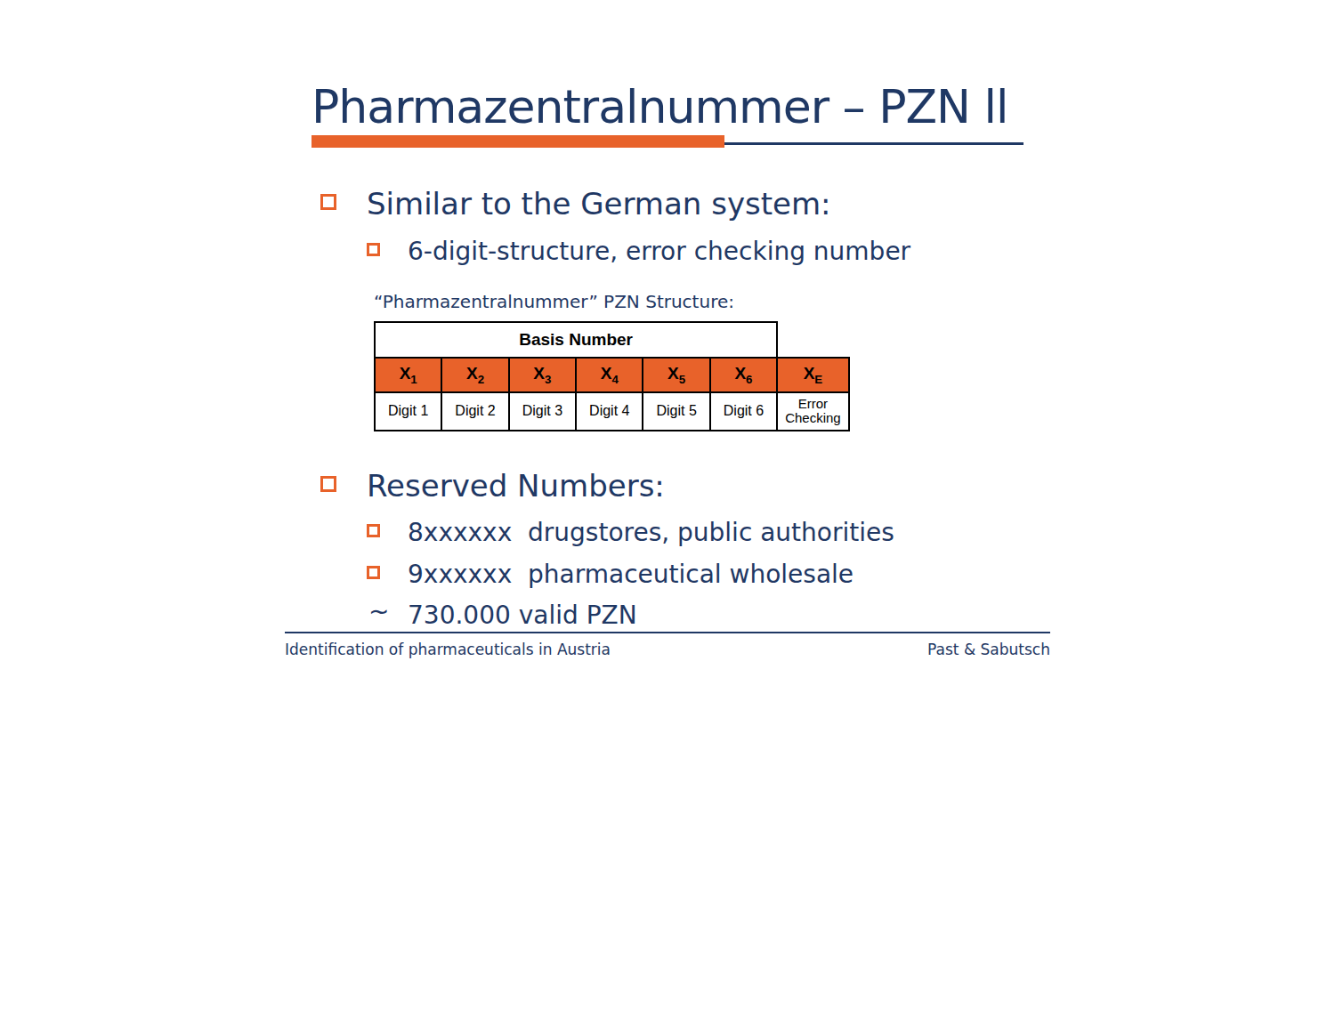Pharmazentralnummer – PZN ll
Similar to the German system:
6-digit-structure, error checking number
“Pharmazentralnummer” PZN Structure:
| Basis Number | |
| X 1 | X 2 | X 3 | X 4 | X 5 | X 6 | X E |
| Digit 1 | Digit 2 | Digit 3 | Digit 4 | Digit 5 | Digit 6 | Error Checking |
Reserved Numbers:
8xxxxxx drugstores, public authorities
9xxxxxx pharmaceutical wholesale
730.000 valid PZN
Identification of pharmaceuticals in Austria Past & Sabutsch